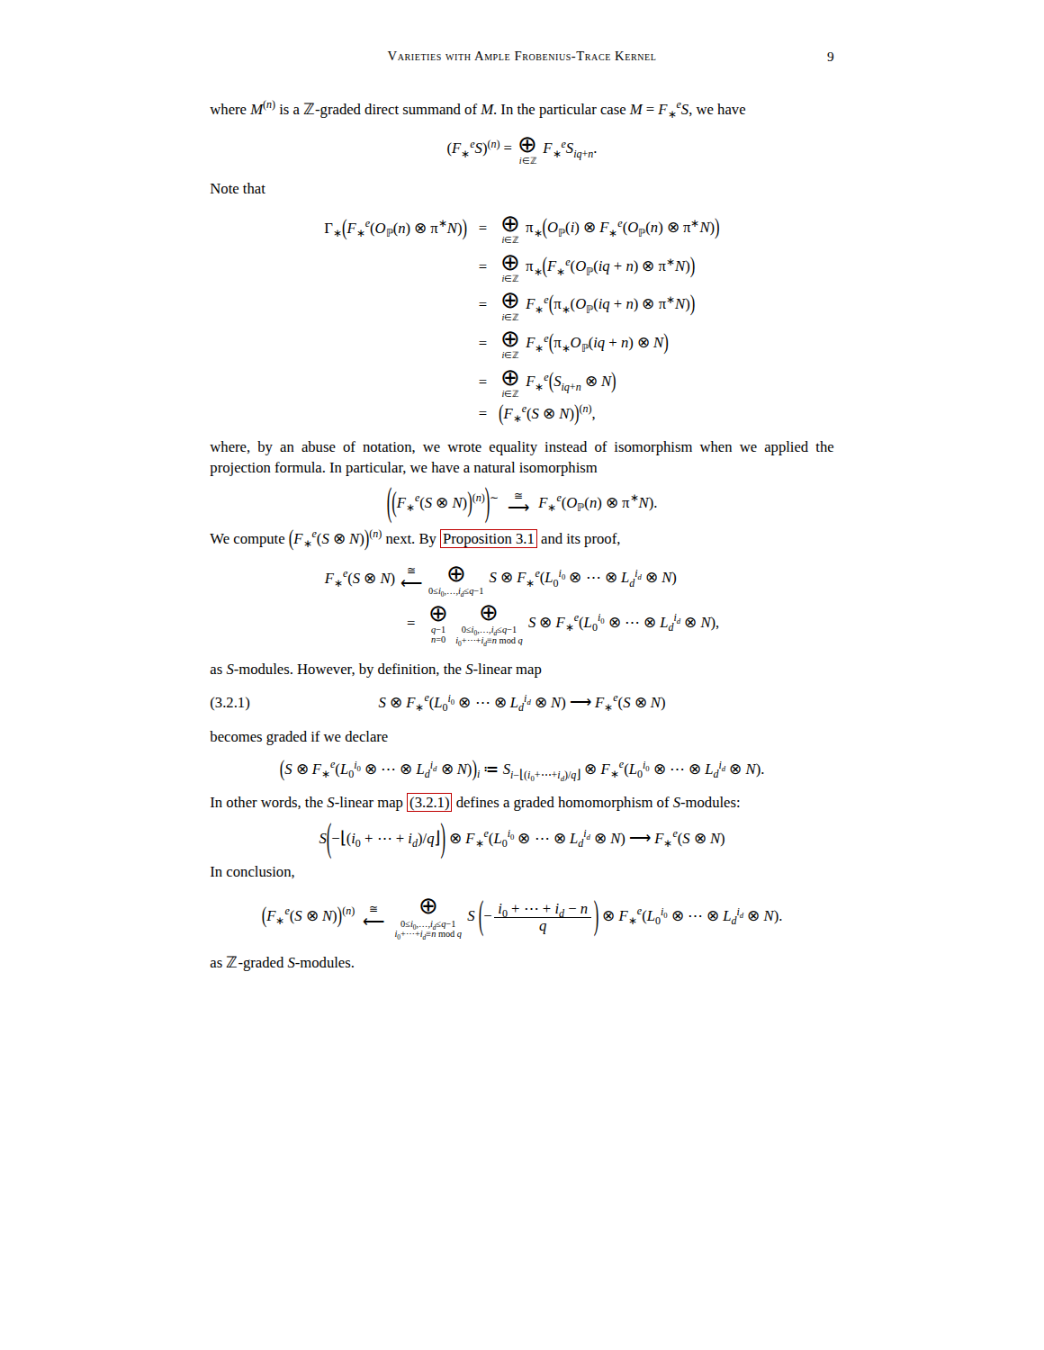Varieties with Ample Frobenius-Trace Kernel 9
where M(n) is a ℤ-graded direct summand of M. In the particular case M = F∗eS, we have
(F∗eS)(n) = ⊕i∈ℤ F∗eSiq+n.
Note that
| Γ ∗ ( F ∗ e ( O ℙ ( n ) ⊗ π ∗ N ) ) | = | ⊕ i ∈ ℤ π ∗ ( O ℙ ( i ) ⊗ F ∗ e ( O ℙ ( n ) ⊗ π ∗ N ) ) |
| | = | ⊕ i ∈ ℤ π ∗ ( F ∗ e ( O ℙ ( iq + n ) ⊗ π ∗ N ) ) |
| | = | ⊕ i ∈ ℤ F ∗ e ( π ∗ ( O ℙ ( iq + n ) ⊗ π ∗ N ) ) |
| | = | ⊕ i ∈ ℤ F ∗ e ( π ∗ O ℙ ( iq + n ) ⊗ N ) |
| | = | ⊕ i ∈ ℤ F ∗ e ( S iq + n ⊗ N ) |
| | = | ( F ∗ e ( S ⊗ N ) ) ( n ) , |
where, by an abuse of notation, we wrote equality instead of isomorphism when we applied the projection formula. In particular, we have a natural isomorphism
((F∗e(S ⊗ N))(n))∼ ≅⟶ F∗e(Oℙ(n) ⊗ π∗N).
We compute (F∗e(S ⊗ N))(n) next. By Proposition 3.1 and its proof,
| F ∗ e ( S ⊗ N ) | ≅ ⟵ | ⊕ 0≤ i 0 ,…, i d ≤ q −1 S ⊗ F ∗ e ( L 0 i 0 ⊗ ⋯ ⊗ L d i d ⊗ N ) |
| | = | ⊕ q −1 n =0 ⊕ 0≤ i 0 ,…, i d ≤ q −1 i 0 +⋯+ i d ≡ n mod q S ⊗ F ∗ e ( L 0 i 0 ⊗ ⋯ ⊗ L d i d ⊗ N ), |
as S-modules. However, by definition, the S-linear map
(3.2.1)
S ⊗ F∗e(L0i0 ⊗ ⋯ ⊗ Ldid ⊗ N) ⟶ F∗e(S ⊗ N)
becomes graded if we declare
(S ⊗ F∗e(L0i0 ⊗ ⋯ ⊗ Ldid ⊗ N))i ≔ Si−⌊(i0+⋯+id)/q⌋ ⊗ F∗e(L0i0 ⊗ ⋯ ⊗ Ldid ⊗ N).
In other words, the S-linear map (3.2.1) defines a graded homomorphism of S-modules:
S(−⌊(i0 + ⋯ + id)/q⌋) ⊗ F∗e(L0i0 ⊗ ⋯ ⊗ Ldid ⊗ N) ⟶ F∗e(S ⊗ N)
In conclusion,
(F∗e(S ⊗ N))(n) ≅⟵ ⊕0≤i0,…,id≤q−1
i0+⋯+id≡n mod q S (−i0 + ⋯ + id − n q) ⊗ F∗e(L0i0 ⊗ ⋯ ⊗ Ldid ⊗ N).
as ℤ-graded S-modules.